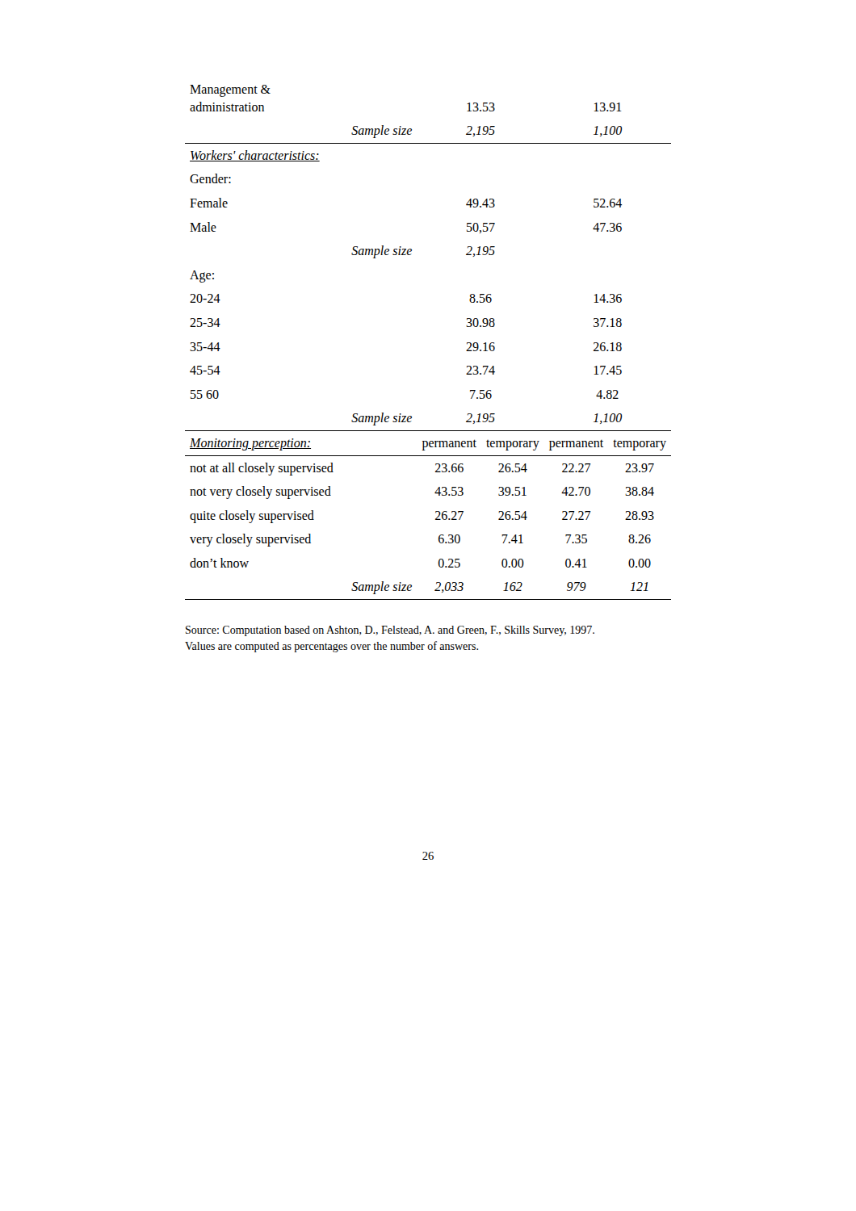| Management & administration | | 13.53 | 13.91 |
| | Sample size | 2,195 | 1,100 |
| Workers' characteristics: |
| Gender: | | | |
| Female | | 49.43 | 52.64 |
| Male | | 50,57 | 47.36 |
| | Sample size | 2,195 | |
| Age: | | | |
| 20-24 | | 8.56 | 14.36 |
| 25-34 | | 30.98 | 37.18 |
| 35-44 | | 29.16 | 26.18 |
| 45-54 | | 23.74 | 17.45 |
| 55 60 | | 7.56 | 4.82 |
| | Sample size | 2,195 | 1,100 |
| Monitoring perception: | | permanent | temporary | permanent | temporary |
| not at all closely supervised | | 23.66 | 26.54 | 22.27 | 23.97 |
| not very closely supervised | | 43.53 | 39.51 | 42.70 | 38.84 |
| quite closely supervised | | 26.27 | 26.54 | 27.27 | 28.93 |
| very closely supervised | | 6.30 | 7.41 | 7.35 | 8.26 |
| don’t know | | 0.25 | 0.00 | 0.41 | 0.00 |
| | Sample size | 2,033 | 162 | 979 | 121 |
Source: Computation based on Ashton, D., Felstead, A. and Green, F., Skills Survey, 1997.
Values are computed as percentages over the number of answers.
26